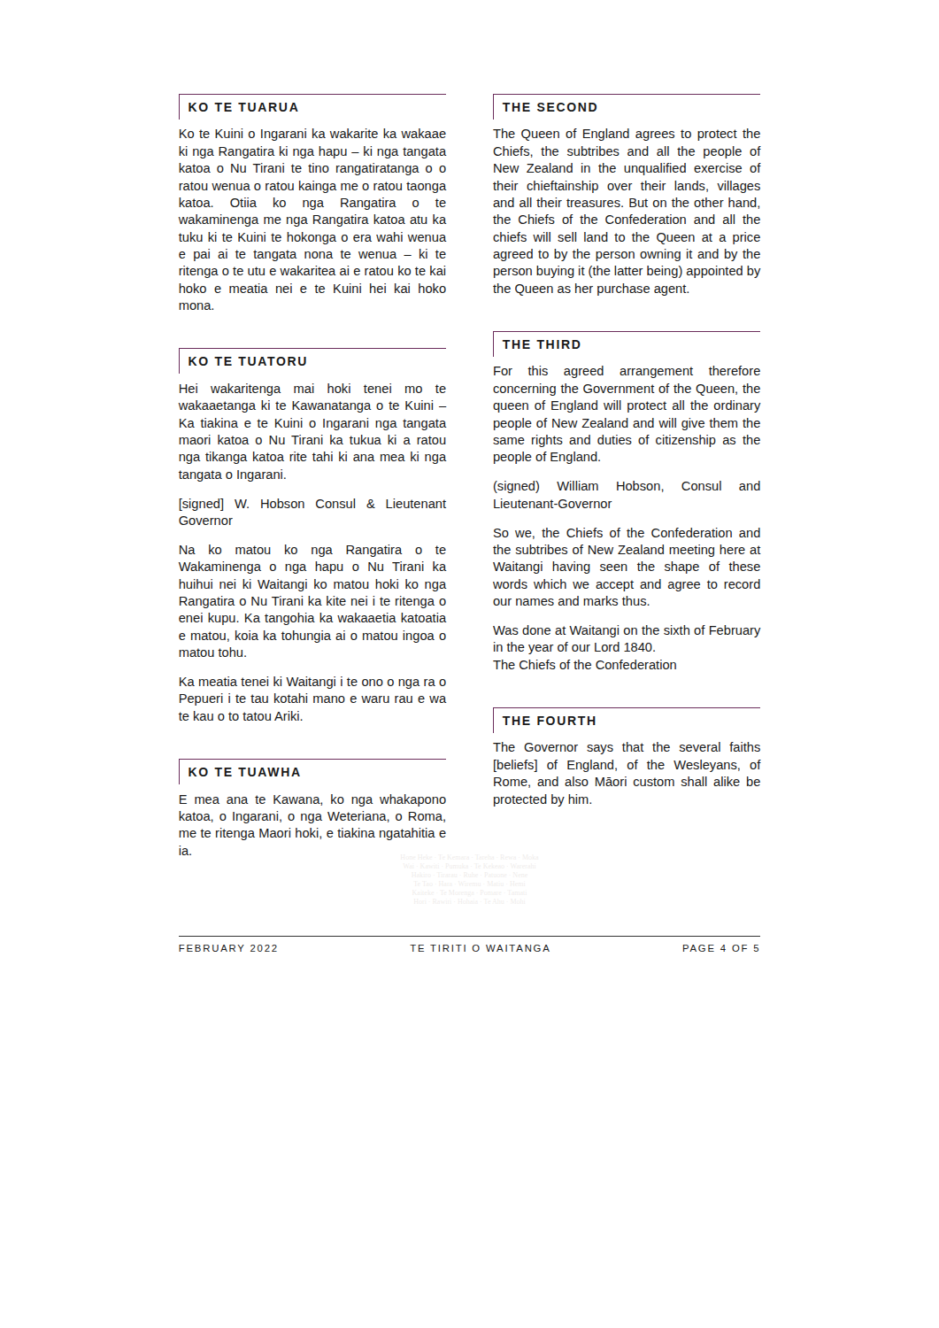Ko te tuarua
Ko te Kuini o Ingarani ka wakarite ka wakaae ki nga Rangatira ki nga hapu – ki nga tangata katoa o Nu Tirani te tino rangatiratanga o o ratou wenua o ratou kainga me o ratou taonga katoa. Otiia ko nga Rangatira o te wakaminenga me nga Rangatira katoa atu ka tuku ki te Kuini te hokonga o era wahi wenua e pai ai te tangata nona te wenua – ki te ritenga o te utu e wakaritea ai e ratou ko te kai hoko e meatia nei e te Kuini hei kai hoko mona.
Ko te tuatoru
Hei wakaritenga mai hoki tenei mo te wakaaetanga ki te Kawanatanga o te Kuini – Ka tiakina e te Kuini o Ingarani nga tangata maori katoa o Nu Tirani ka tukua ki a ratou nga tikanga katoa rite tahi ki ana mea ki nga tangata o Ingarani.
[signed] W. Hobson Consul & Lieutenant Governor
Na ko matou ko nga Rangatira o te Wakaminenga o nga hapu o Nu Tirani ka huihui nei ki Waitangi ko matou hoki ko nga Rangatira o Nu Tirani ka kite nei i te ritenga o enei kupu. Ka tangohia ka wakaaetia katoatia e matou, koia ka tohungia ai o matou ingoa o matou tohu.
Ka meatia tenei ki Waitangi i te ono o nga ra o Pepueri i te tau kotahi mano e waru rau e wa te kau o to tatou Ariki.
Ko te tuawha
E mea ana te Kawana, ko nga whakapono katoa, o Ingarani, o nga Weteriana, o Roma, me te ritenga Maori hoki, e tiakina ngatahitia e ia.
The second
The Queen of England agrees to protect the Chiefs, the subtribes and all the people of New Zealand in the unqualified exercise of their chieftainship over their lands, villages and all their treasures. But on the other hand, the Chiefs of the Confederation and all the chiefs will sell land to the Queen at a price agreed to by the person owning it and by the person buying it (the latter being) appointed by the Queen as her purchase agent.
The third
For this agreed arrangement therefore concerning the Government of the Queen, the queen of England will protect all the ordinary people of New Zealand and will give them the same rights and duties of citizenship as the people of England.
(signed) William Hobson, Consul and Lieutenant-Governor
So we, the Chiefs of the Confederation and the subtribes of New Zealand meeting here at Waitangi having seen the shape of these words which we accept and agree to record our names and marks thus.
Was done at Waitangi on the sixth of February in the year of our Lord 1840.
The Chiefs of the Confederation
The fourth
The Governor says that the several faiths [beliefs] of England, of the Wesleyans, of Rome, and also Māori custom shall alike be protected by him.
Hone Heke · Te Kemara · Tareha · Rewa · Moka
Wai · Kawiti · Pumuka · Te Kekeao · Warerahi
Hakiro · Tirarau · Ruhe · Patuone · Nene
Te Tao · Hara · Wiremu · Matiu · Hemi
Kaiteke · Te Morenga · Pomare · Tamati
Hori · Rawiri · Hohaia · Te Ahu · Mohi
February 2022 Te Tiriti o Waitanga Page 4 of 5